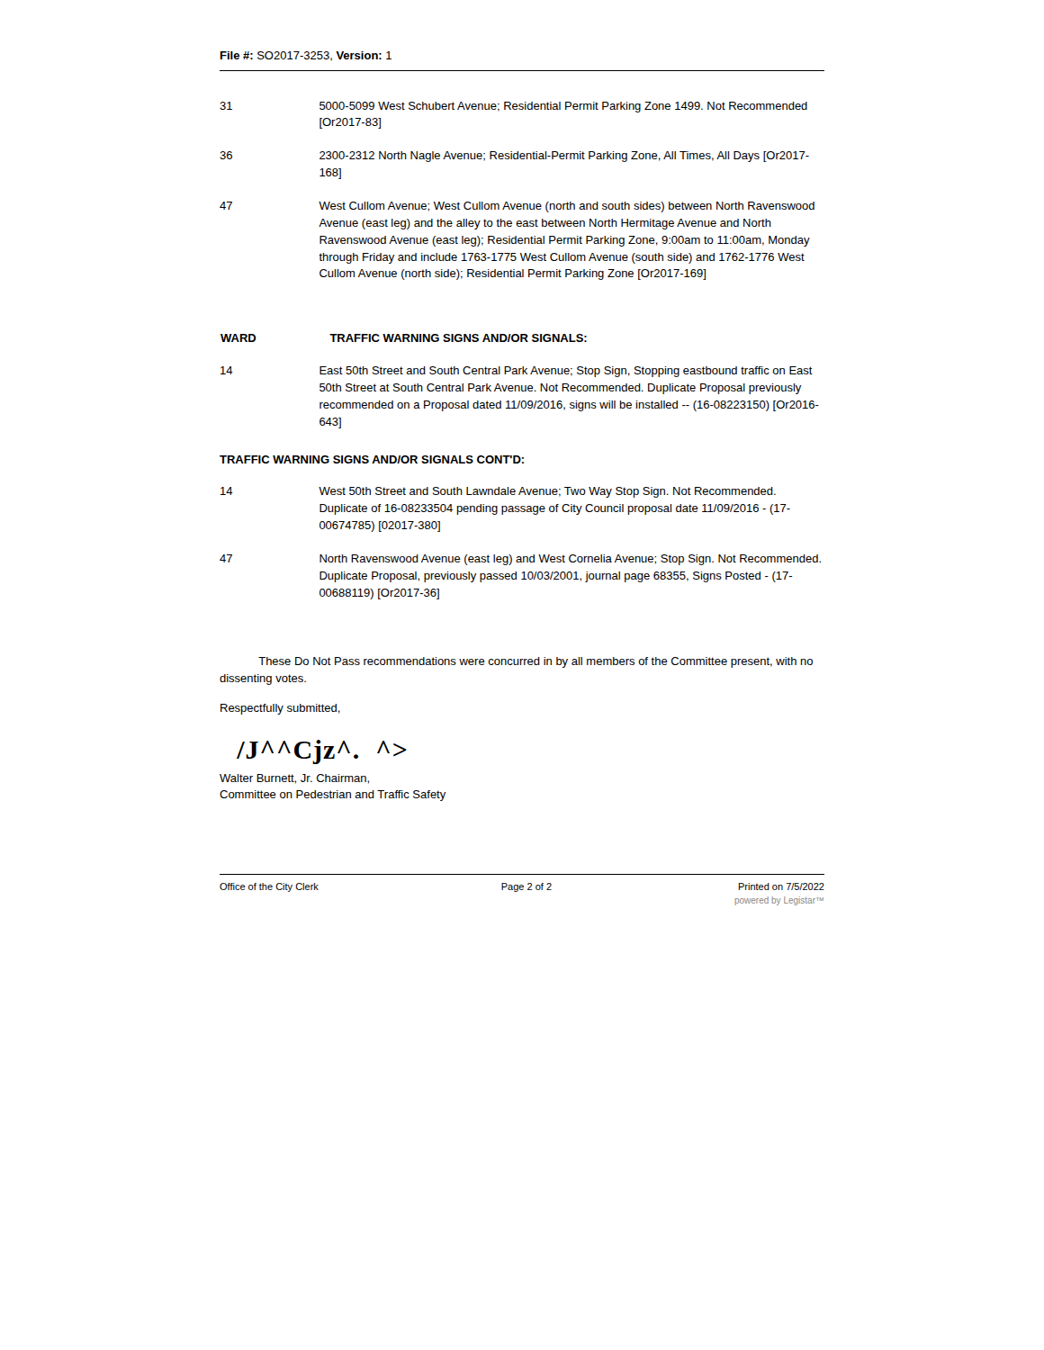File #: SO2017-3253, Version: 1
| 31 | 5000-5099 West Schubert Avenue; Residential Permit Parking Zone 1499. Not Recommended [Or2017-83] |
| 36 | 2300-2312 North Nagle Avenue; Residential-Permit Parking Zone, All Times, All Days [Or2017-168] |
| 47 | West Cullom Avenue; West Cullom Avenue (north and south sides) between North Ravenswood Avenue (east leg) and the alley to the east between North Hermitage Avenue and North Ravenswood Avenue (east leg); Residential Permit Parking Zone, 9:00am to 11:00am, Monday through Friday and include 1763-1775 West Cullom Avenue (south side) and 1762-1776 West Cullom Avenue (north side); Residential Permit Parking Zone [Or2017-169] |
| WARD | TRAFFIC WARNING SIGNS AND/OR SIGNALS: |
| 14 | East 50th Street and South Central Park Avenue; Stop Sign, Stopping eastbound traffic on East 50th Street at South Central Park Avenue. Not Recommended. Duplicate Proposal previously recommended on a Proposal dated 11/09/2016, signs will be installed -- (16-08223150) [Or2016-643] |
TRAFFIC WARNING SIGNS AND/OR SIGNALS CONT'D:
| 14 | West 50th Street and South Lawndale Avenue; Two Way Stop Sign. Not Recommended. Duplicate of 16-08233504 pending passage of City Council proposal date 11/09/2016 - (17-00674785) [02017-380] |
| 47 | North Ravenswood Avenue (east leg) and West Cornelia Avenue; Stop Sign. Not Recommended. Duplicate Proposal, previously passed 10/03/2001, journal page 68355, Signs Posted - (17-00688119) [Or2017-36] |
These Do Not Pass recommendations were concurred in by all members of the Committee present, with no dissenting votes.
Respectfully submitted,
/J^^Cjz^. ^>
Walter Burnett, Jr. Chairman,
Committee on Pedestrian and Traffic Safety
Office of the City Clerk
Page 2 of 2
Printed on 7/5/2022 powered by Legistar™